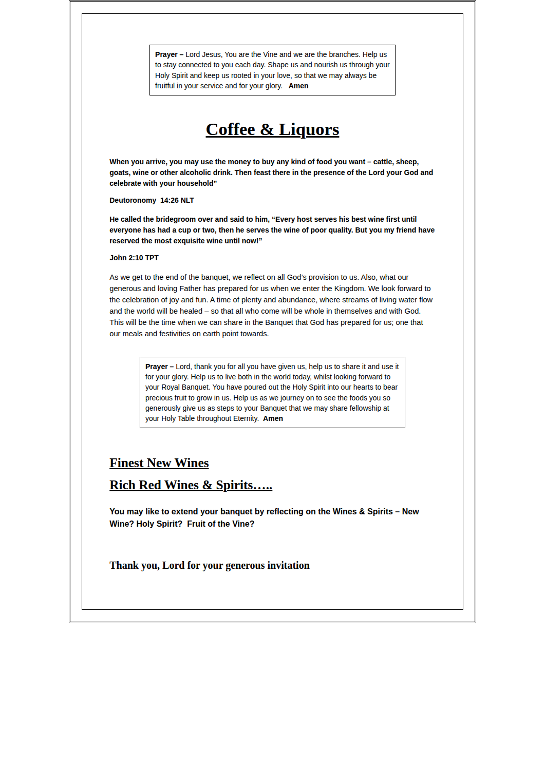Prayer – Lord Jesus, You are the Vine and we are the branches. Help us to stay connected to you each day. Shape us and nourish us through your Holy Spirit and keep us rooted in your love, so that we may always be fruitful in your service and for your glory. Amen
Coffee & Liquors
When you arrive, you may use the money to buy any kind of food you want – cattle, sheep, goats, wine or other alcoholic drink. Then feast there in the presence of the Lord your God and celebrate with your household”
Deutoronomy 14:26 NLT
He called the bridegroom over and said to him, “Every host serves his best wine first until everyone has had a cup or two, then he serves the wine of poor quality. But you my friend have reserved the most exquisite wine until now!”
John 2:10 TPT
As we get to the end of the banquet, we reflect on all God’s provision to us. Also, what our generous and loving Father has prepared for us when we enter the Kingdom. We look forward to the celebration of joy and fun. A time of plenty and abundance, where streams of living water flow and the world will be healed – so that all who come will be whole in themselves and with God. This will be the time when we can share in the Banquet that God has prepared for us; one that our meals and festivities on earth point towards.
Prayer – Lord, thank you for all you have given us, help us to share it and use it for your glory. Help us to live both in the world today, whilst looking forward to your Royal Banquet. You have poured out the Holy Spirit into our hearts to bear precious fruit to grow in us. Help us as we journey on to see the foods you so generously give us as steps to your Banquet that we may share fellowship at your Holy Table throughout Eternity. Amen
Finest New Wines
Rich Red Wines & Spirits…..
You may like to extend your banquet by reflecting on the Wines & Spirits – New Wine? Holy Spirit? Fruit of the Vine?
Thank you, Lord for your generous invitation